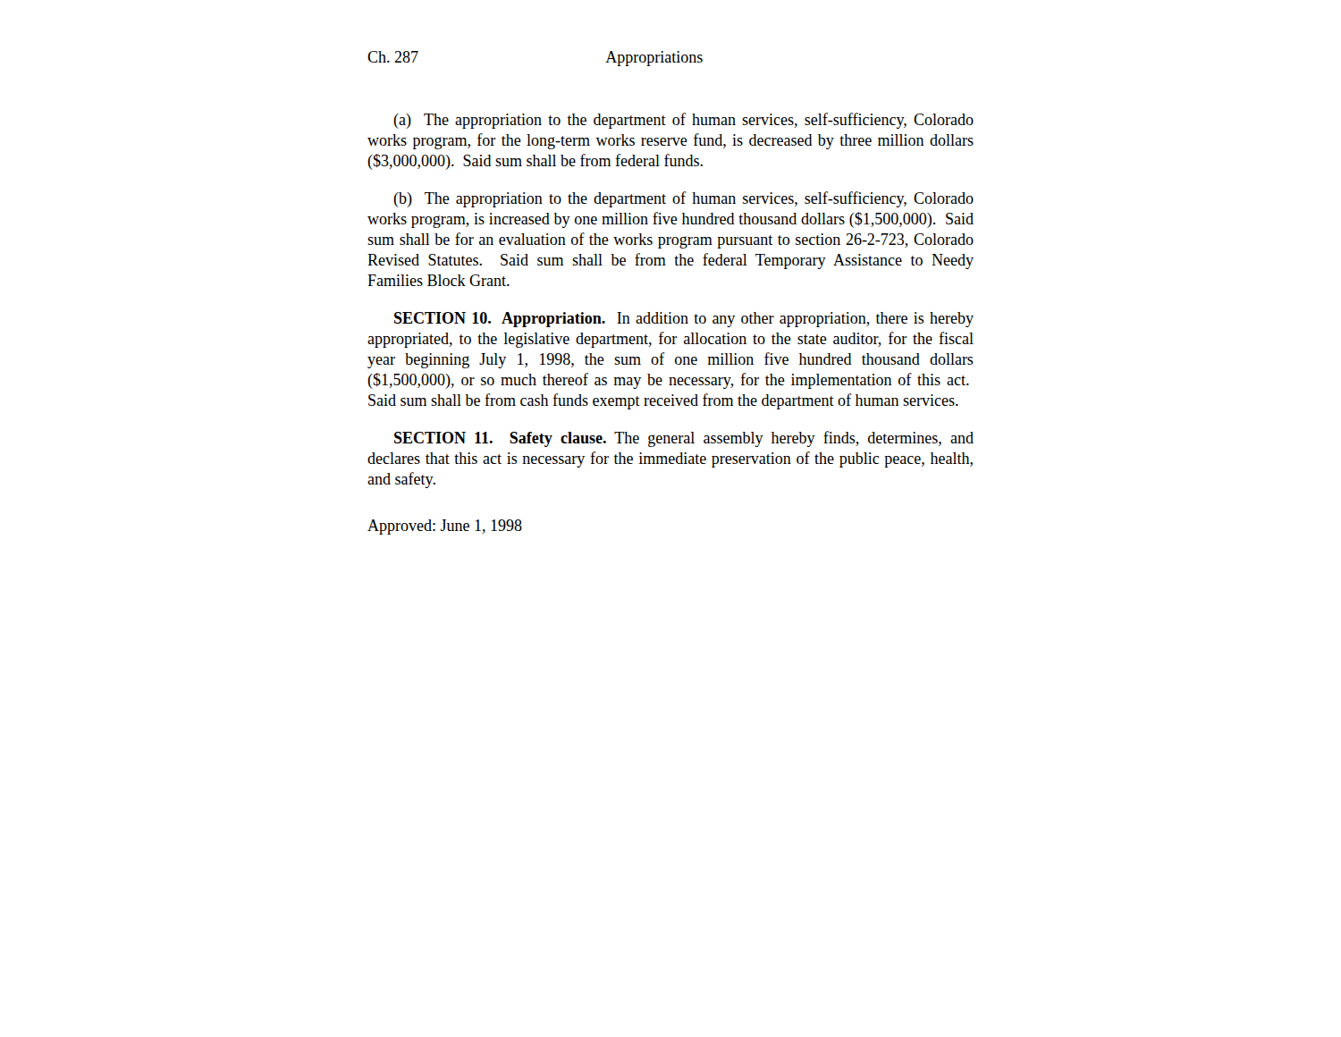Ch. 287
Appropriations
(a) The appropriation to the department of human services, self-sufficiency, Colorado works program, for the long-term works reserve fund, is decreased by three million dollars ($3,000,000). Said sum shall be from federal funds.
(b) The appropriation to the department of human services, self-sufficiency, Colorado works program, is increased by one million five hundred thousand dollars ($1,500,000). Said sum shall be for an evaluation of the works program pursuant to section 26-2-723, Colorado Revised Statutes. Said sum shall be from the federal Temporary Assistance to Needy Families Block Grant.
SECTION 10. Appropriation. In addition to any other appropriation, there is hereby appropriated, to the legislative department, for allocation to the state auditor, for the fiscal year beginning July 1, 1998, the sum of one million five hundred thousand dollars ($1,500,000), or so much thereof as may be necessary, for the implementation of this act. Said sum shall be from cash funds exempt received from the department of human services.
SECTION 11. Safety clause. The general assembly hereby finds, determines, and declares that this act is necessary for the immediate preservation of the public peace, health, and safety.
Approved: June 1, 1998